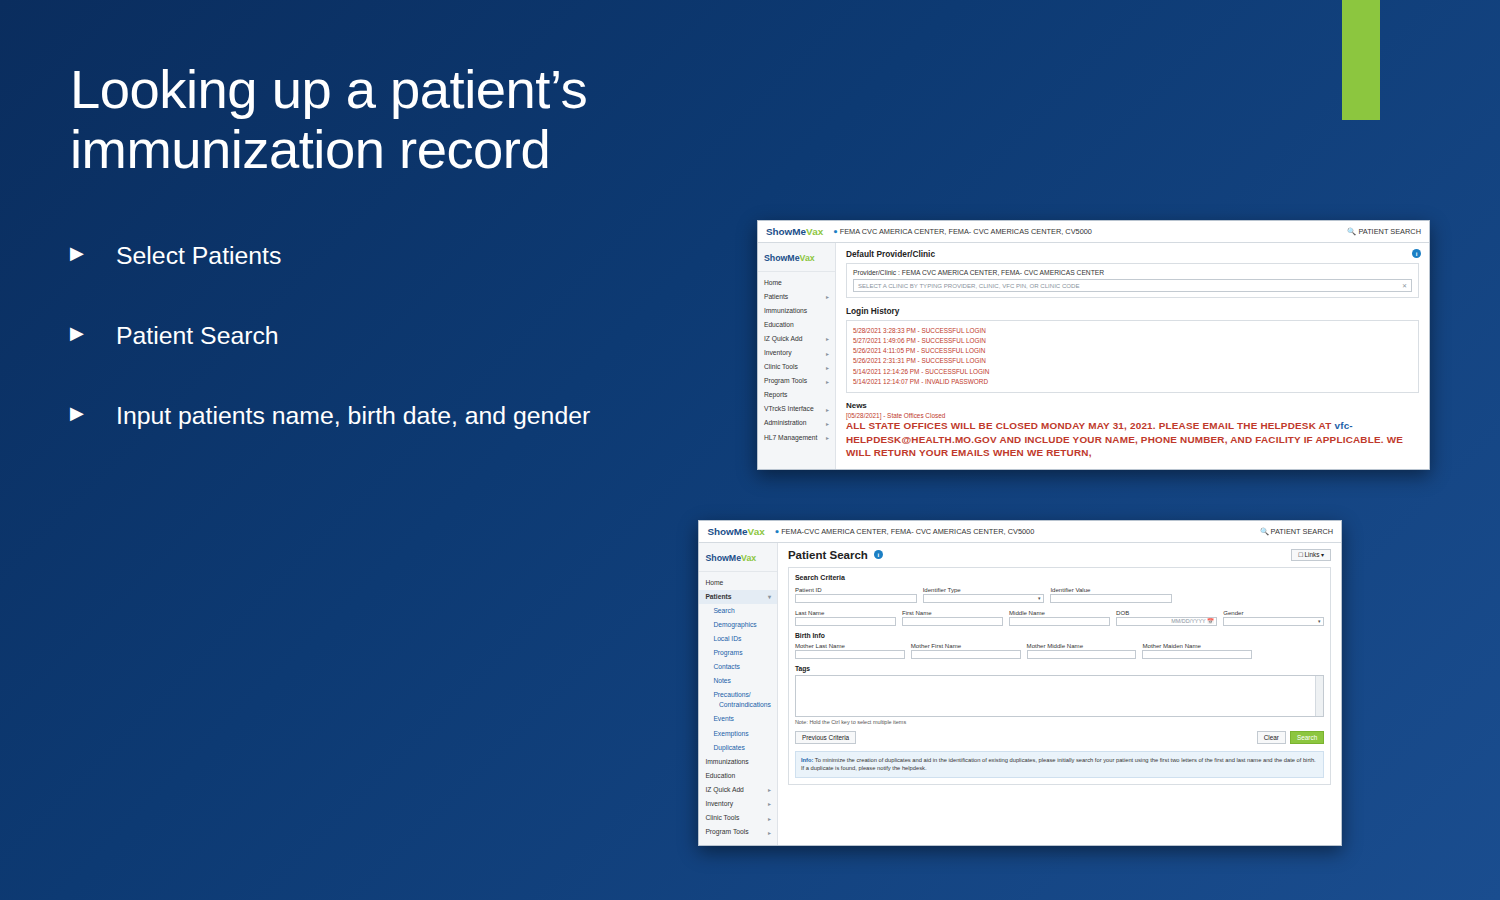Looking up a patient’s immunization record
Select Patients
Patient Search
Input patients name, birth date, and gender
ShowMeVax ●FEMA CVC AMERICA CENTER, FEMA- CVC AMERICAS CENTER, CV5000 🔍 PATIENT SEARCH
ShowMeVax
Home
Patients ▸
Immunizations
Education
IZ Quick Add ▸
Inventory ▸
Clinic Tools ▸
Program Tools ▸
Reports
VTrckS Interface ▸
Administration ▸
HL7 Management ▸
i
Default Provider/Clinic
Provider/Clinic : FEMA CVC AMERICA CENTER, FEMA- CVC AMERICAS CENTER
SELECT A CLINIC BY TYPING PROVIDER, CLINIC, VFC PIN, OR CLINIC CODE ✕
Login History
5/28/2021 3:28:33 PM - SUCCESSFUL LOGIN
5/27/2021 1:49:06 PM - SUCCESSFUL LOGIN
5/26/2021 4:11:05 PM - SUCCESSFUL LOGIN
5/26/2021 2:31:31 PM - SUCCESSFUL LOGIN
5/14/2021 12:14:26 PM - SUCCESSFUL LOGIN
5/14/2021 12:14:07 PM - INVALID PASSWORD
News
[05/28/2021] - State Offices Closed
ALL STATE OFFICES WILL BE CLOSED MONDAY MAY 31, 2021. PLEASE EMAIL THE HELPDESK AT vfc- HELPDESK@HEALTH.MO.GOV AND INCLUDE YOUR NAME, PHONE NUMBER, AND FACILITY IF APPLICABLE. WE WILL RETURN YOUR EMAILS WHEN WE RETURN,
ShowMeVax ●FEMA-CVC AMERICA CENTER, FEMA- CVC AMERICAS CENTER, CV5000 🔍 PATIENT SEARCH
ShowMeVax
Home
Patients ▾
Search
Demographics
Local IDs
Programs
Contacts
Notes
Precautions/
Contraindications
Events
Exemptions
Duplicates
Immunizations
Education
IZ Quick Add ▸
Inventory ▸
Clinic Tools ▸
Program Tools ▸
Patient Search
i ☐ Links ▾
Search Criteria
Patient ID
Identifier Type
Identifier Value
Last Name
First Name
Middle Name
DOB
MM/DD/YYYY 📅
Gender
Birth Info
Mother Last Name
Mother First Name
Mother Middle Name
Mother Maiden Name
Tags
Note: Hold the Ctrl key to select multiple items
Previous Criteria Clear Search
Info: To minimize the creation of duplicates and aid in the identification of existing duplicates, please initially search for your patient using the first two letters of the first and last name and the date of birth. If a duplicate is found, please notify the helpdesk.